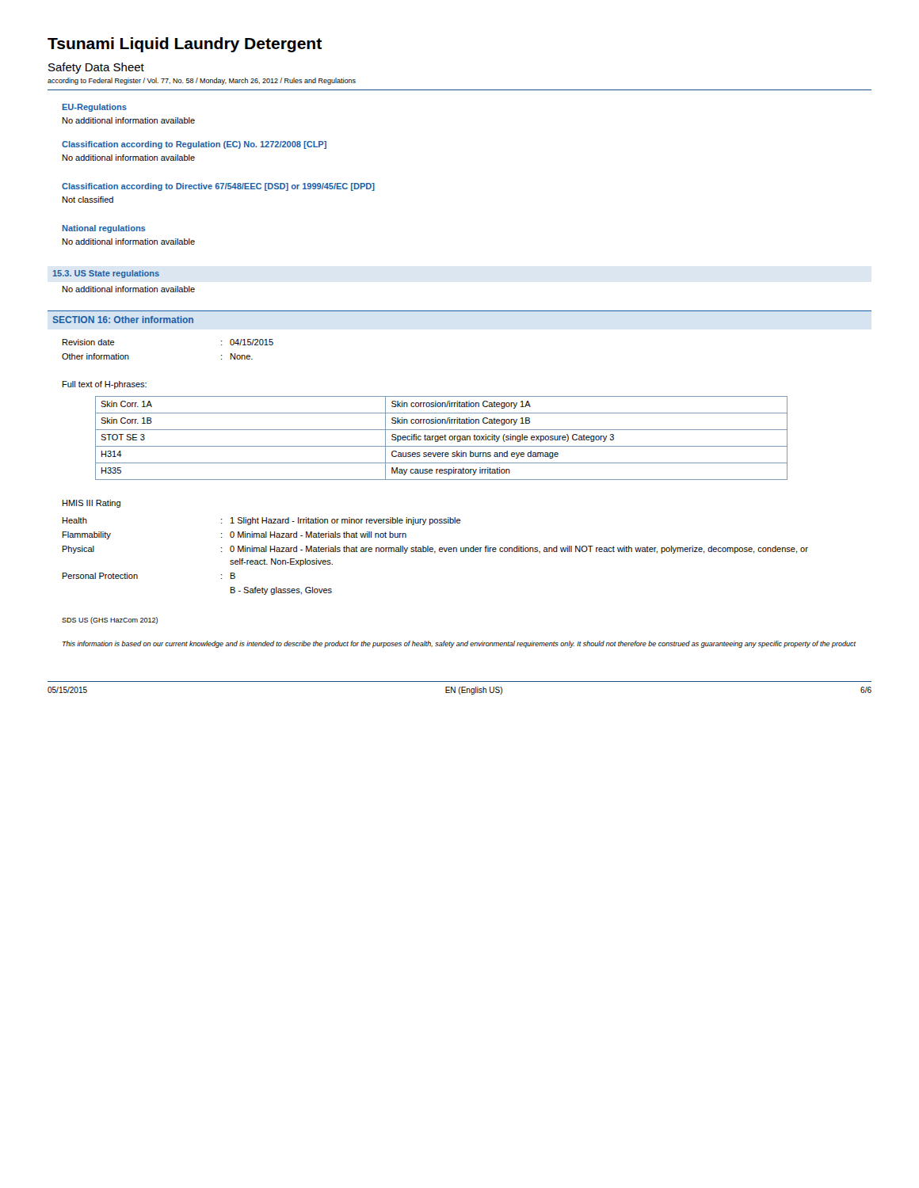Tsunami Liquid Laundry Detergent
Safety Data Sheet
according to Federal Register / Vol. 77, No. 58 / Monday, March 26, 2012 / Rules and Regulations
EU-Regulations
No additional information available
Classification according to Regulation (EC) No. 1272/2008 [CLP]
No additional information available
Classification according to Directive 67/548/EEC [DSD] or 1999/45/EC [DPD]
Not classified
National regulations
No additional information available
15.3. US State regulations
No additional information available
SECTION 16: Other information
| Revision date | : | 04/15/2015 |
| Other information | : | None. |
Full text of H-phrases:
| Skin Corr. 1A | Skin corrosion/irritation Category 1A |
| Skin Corr. 1B | Skin corrosion/irritation Category 1B |
| STOT SE 3 | Specific target organ toxicity (single exposure) Category 3 |
| H314 | Causes severe skin burns and eye damage |
| H335 | May cause respiratory irritation |
HMIS III Rating
| Health | : | 1 Slight Hazard - Irritation or minor reversible injury possible |
| Flammability | : | 0 Minimal Hazard - Materials that will not burn |
| Physical | : | 0 Minimal Hazard - Materials that are normally stable, even under fire conditions, and will NOT react with water, polymerize, decompose, condense, or self-react. Non-Explosives. |
| Personal Protection | : | B |
| | | B - Safety glasses, Gloves |
SDS US (GHS HazCom 2012)
This information is based on our current knowledge and is intended to describe the product for the purposes of health, safety and environmental requirements only. It should not therefore be construed as guaranteeing any specific property of the product
05/15/2015 EN (English US) 6/6